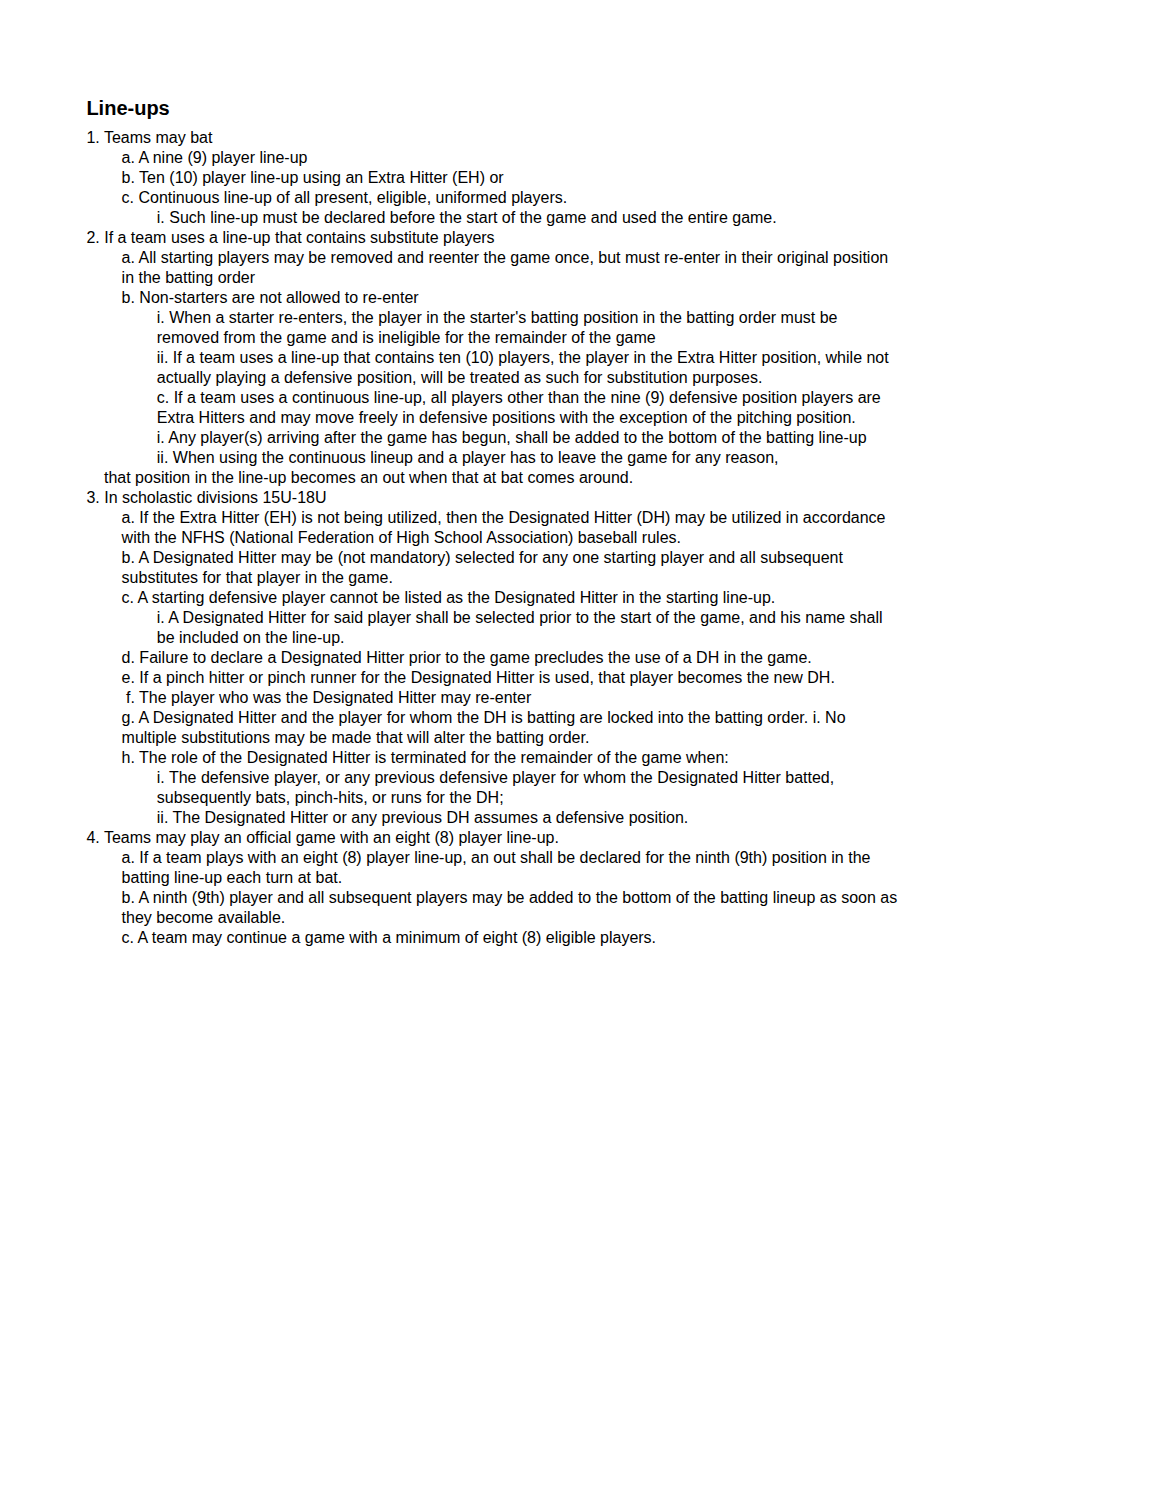Line-ups
1. Teams may bat
a. A nine (9) player line-up
b. Ten (10) player line-up using an Extra Hitter (EH) or
c. Continuous line-up of all present, eligible, uniformed players.
i. Such line-up must be declared before the start of the game and used the entire game.
2. If a team uses a line-up that contains substitute players
a. All starting players may be removed and reenter the game once, but must re-enter in their original position in the batting order
b. Non-starters are not allowed to re-enter
i. When a starter re-enters, the player in the starter's batting position in the batting order must be removed from the game and is ineligible for the remainder of the game
ii. If a team uses a line-up that contains ten (10) players, the player in the Extra Hitter position, while not actually playing a defensive position, will be treated as such for substitution purposes.
c. If a team uses a continuous line-up, all players other than the nine (9) defensive position players are Extra Hitters and may move freely in defensive positions with the exception of the pitching position.
i. Any player(s) arriving after the game has begun, shall be added to the bottom of the batting line-up
ii. When using the continuous lineup and a player has to leave the game for any reason,
that position in the line-up becomes an out when that at bat comes around.
3. In scholastic divisions 15U-18U
a. If the Extra Hitter (EH) is not being utilized, then the Designated Hitter (DH) may be utilized in accordance with the NFHS (National Federation of High School Association) baseball rules.
b. A Designated Hitter may be (not mandatory) selected for any one starting player and all subsequent substitutes for that player in the game.
c. A starting defensive player cannot be listed as the Designated Hitter in the starting line-up.
i. A Designated Hitter for said player shall be selected prior to the start of the game, and his name shall be included on the line-up.
d. Failure to declare a Designated Hitter prior to the game precludes the use of a DH in the game.
e. If a pinch hitter or pinch runner for the Designated Hitter is used, that player becomes the new DH.
f. The player who was the Designated Hitter may re-enter
g. A Designated Hitter and the player for whom the DH is batting are locked into the batting order. i. No multiple substitutions may be made that will alter the batting order.
h. The role of the Designated Hitter is terminated for the remainder of the game when:
i. The defensive player, or any previous defensive player for whom the Designated Hitter batted, subsequently bats, pinch-hits, or runs for the DH;
ii. The Designated Hitter or any previous DH assumes a defensive position.
4. Teams may play an official game with an eight (8) player line-up.
a. If a team plays with an eight (8) player line-up, an out shall be declared for the ninth (9th) position in the batting line-up each turn at bat.
b. A ninth (9th) player and all subsequent players may be added to the bottom of the batting lineup as soon as they become available.
c. A team may continue a game with a minimum of eight (8) eligible players.